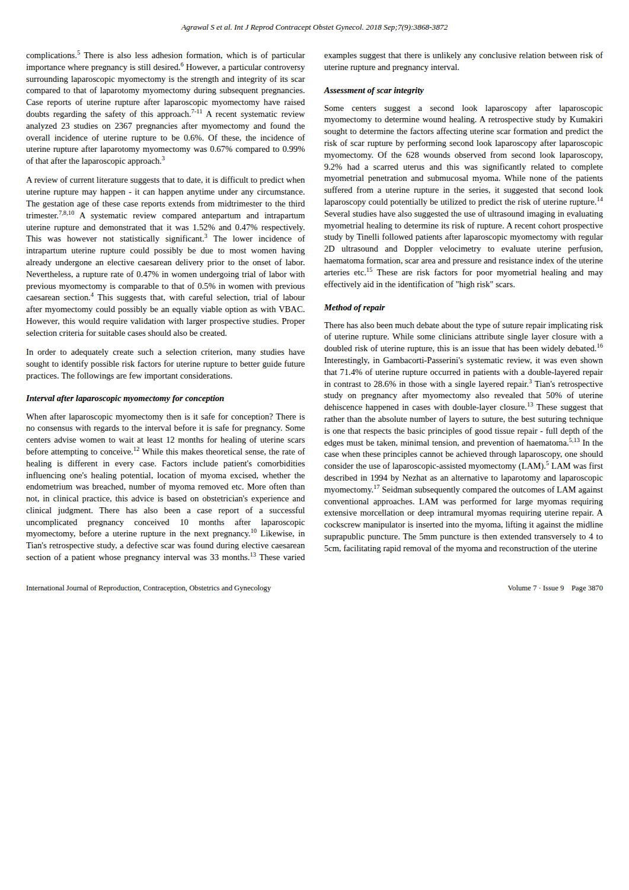Agrawal S et al. Int J Reprod Contracept Obstet Gynecol. 2018 Sep;7(9):3868-3872
complications.5 There is also less adhesion formation, which is of particular importance where pregnancy is still desired.6 However, a particular controversy surrounding laparoscopic myomectomy is the strength and integrity of its scar compared to that of laparotomy myomectomy during subsequent pregnancies. Case reports of uterine rupture after laparoscopic myomectomy have raised doubts regarding the safety of this approach.7-11 A recent systematic review analyzed 23 studies on 2367 pregnancies after myomectomy and found the overall incidence of uterine rupture to be 0.6%. Of these, the incidence of uterine rupture after laparotomy myomectomy was 0.67% compared to 0.99% of that after the laparoscopic approach.3
A review of current literature suggests that to date, it is difficult to predict when uterine rupture may happen - it can happen anytime under any circumstance. The gestation age of these case reports extends from midtrimester to the third trimester.7,8,10 A systematic review compared antepartum and intrapartum uterine rupture and demonstrated that it was 1.52% and 0.47% respectively. This was however not statistically significant.3 The lower incidence of intrapartum uterine rupture could possibly be due to most women having already undergone an elective caesarean delivery prior to the onset of labor. Nevertheless, a rupture rate of 0.47% in women undergoing trial of labor with previous myomectomy is comparable to that of 0.5% in women with previous caesarean section.4 This suggests that, with careful selection, trial of labour after myomectomy could possibly be an equally viable option as with VBAC. However, this would require validation with larger prospective studies. Proper selection criteria for suitable cases should also be created.
In order to adequately create such a selection criterion, many studies have sought to identify possible risk factors for uterine rupture to better guide future practices. The followings are few important considerations.
Interval after laparoscopic myomectomy for conception
When after laparoscopic myomectomy then is it safe for conception? There is no consensus with regards to the interval before it is safe for pregnancy. Some centers advise women to wait at least 12 months for healing of uterine scars before attempting to conceive.12 While this makes theoretical sense, the rate of healing is different in every case. Factors include patient's comorbidities influencing one's healing potential, location of myoma excised, whether the endometrium was breached, number of myoma removed etc. More often than not, in clinical practice, this advice is based on obstetrician's experience and clinical judgment. There has also been a case report of a successful uncomplicated pregnancy conceived 10 months after laparoscopic myomectomy, before a uterine rupture in the next pregnancy.10 Likewise, in Tian's retrospective study, a defective scar was found during elective caesarean section of a patient whose pregnancy interval was 33 months.13 These varied examples suggest that there is unlikely any conclusive relation between risk of uterine rupture and pregnancy interval.
Assessment of scar integrity
Some centers suggest a second look laparoscopy after laparoscopic myomectomy to determine wound healing. A retrospective study by Kumakiri sought to determine the factors affecting uterine scar formation and predict the risk of scar rupture by performing second look laparoscopy after laparoscopic myomectomy. Of the 628 wounds observed from second look laparoscopy, 9.2% had a scarred uterus and this was significantly related to complete myometrial penetration and submucosal myoma. While none of the patients suffered from a uterine rupture in the series, it suggested that second look laparoscopy could potentially be utilized to predict the risk of uterine rupture.14 Several studies have also suggested the use of ultrasound imaging in evaluating myometrial healing to determine its risk of rupture. A recent cohort prospective study by Tinelli followed patients after laparoscopic myomectomy with regular 2D ultrasound and Doppler velocimetry to evaluate uterine perfusion, haematoma formation, scar area and pressure and resistance index of the uterine arteries etc.15 These are risk factors for poor myometrial healing and may effectively aid in the identification of "high risk" scars.
Method of repair
There has also been much debate about the type of suture repair implicating risk of uterine rupture. While some clinicians attribute single layer closure with a doubled risk of uterine rupture, this is an issue that has been widely debated.16 Interestingly, in Gambacorti-Passerini's systematic review, it was even shown that 71.4% of uterine rupture occurred in patients with a double-layered repair in contrast to 28.6% in those with a single layered repair.3 Tian's retrospective study on pregnancy after myomectomy also revealed that 50% of uterine dehiscence happened in cases with double-layer closure.13 These suggest that rather than the absolute number of layers to suture, the best suturing technique is one that respects the basic principles of good tissue repair - full depth of the edges must be taken, minimal tension, and prevention of haematoma.5,13 In the case when these principles cannot be achieved through laparoscopy, one should consider the use of laparoscopic-assisted myomectomy (LAM).5 LAM was first described in 1994 by Nezhat as an alternative to laparotomy and laparoscopic myomectomy.17 Seidman subsequently compared the outcomes of LAM against conventional approaches. LAM was performed for large myomas requiring extensive morcellation or deep intramural myomas requiring uterine repair. A cockscrew manipulator is inserted into the myoma, lifting it against the midline suprapublic puncture. The 5mm puncture is then extended transversely to 4 to 5cm, facilitating rapid removal of the myoma and reconstruction of the uterine
International Journal of Reproduction, Contraception, Obstetrics and Gynecology Volume 7 · Issue 9 Page 3870